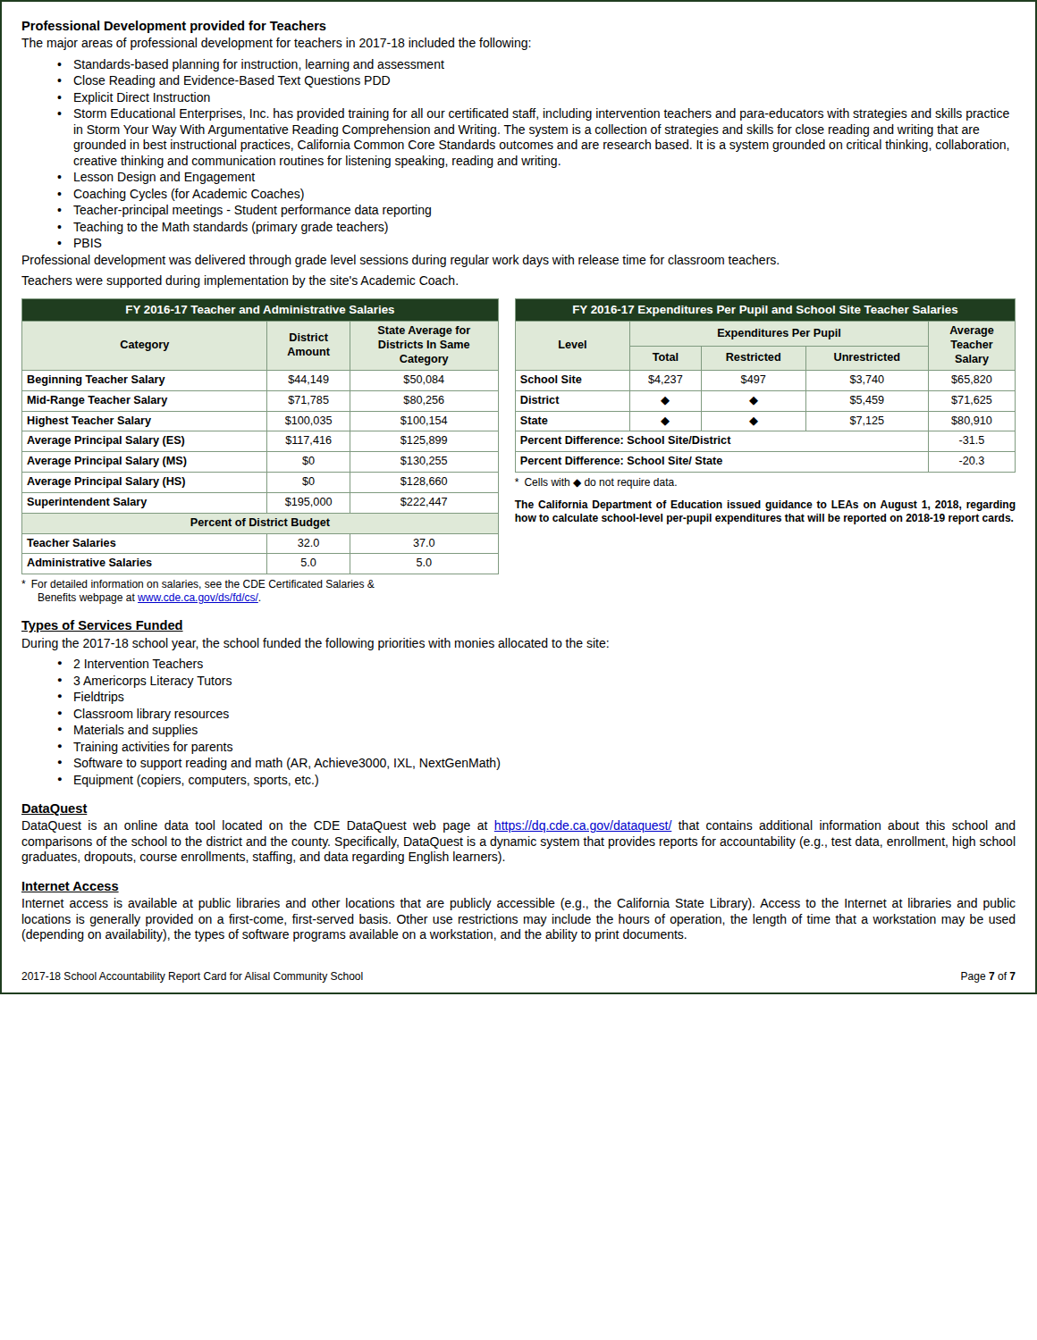Professional Development provided for Teachers
The major areas of professional development for teachers in 2017-18 included the following:
Standards-based planning for instruction, learning and assessment
Close Reading and Evidence-Based Text Questions PDD
Explicit Direct Instruction
Storm Educational Enterprises, Inc. has provided training for all our certificated staff, including intervention teachers and para-educators with strategies and skills practice in Storm Your Way With Argumentative Reading Comprehension and Writing. The system is a collection of strategies and skills for close reading and writing that are grounded in best instructional practices, California Common Core Standards outcomes and are research based. It is a system grounded on critical thinking, collaboration, creative thinking and communication routines for listening speaking, reading and writing.
Lesson Design and Engagement
Coaching Cycles (for Academic Coaches)
Teacher-principal meetings - Student performance data reporting
Teaching to the Math standards (primary grade teachers)
PBIS
Professional development was delivered through grade level sessions during regular work days with release time for classroom teachers.
Teachers were supported during implementation by the site's Academic Coach.
| FY 2016-17 Teacher and Administrative Salaries |
| Category | District Amount | State Average for Districts In Same Category |
| Beginning Teacher Salary | $44,149 | $50,084 |
| Mid-Range Teacher Salary | $71,785 | $80,256 |
| Highest Teacher Salary | $100,035 | $100,154 |
| Average Principal Salary (ES) | $117,416 | $125,899 |
| Average Principal Salary (MS) | $0 | $130,255 |
| Average Principal Salary (HS) | $0 | $128,660 |
| Superintendent Salary | $195,000 | $222,447 |
| Percent of District Budget |
| Teacher Salaries | 32.0 | 37.0 |
| Administrative Salaries | 5.0 | 5.0 |
*For detailed information on salaries, see the CDE Certificated Salaries &
Benefits webpage at www.cde.ca.gov/ds/fd/cs/.
| FY 2016-17 Expenditures Per Pupil and School Site Teacher Salaries |
| Level | Expenditures Per Pupil | Average Teacher Salary |
| Total | Restricted | Unrestricted |
| School Site | $4,237 | $497 | $3,740 | $65,820 |
| District | ◆ | ◆ | $5,459 | $71,625 |
| State | ◆ | ◆ | $7,125 | $80,910 |
| Percent Difference: School Site/District | -31.5 |
| Percent Difference: School Site/ State | -20.3 |
*Cells with ◆ do not require data.
The California Department of Education issued guidance to LEAs on August 1, 2018, regarding how to calculate school-level per-pupil expenditures that will be reported on 2018-19 report cards.
Types of Services Funded
During the 2017-18 school year, the school funded the following priorities with monies allocated to the site:
2 Intervention Teachers
3 Americorps Literacy Tutors
Fieldtrips
Classroom library resources
Materials and supplies
Training activities for parents
Software to support reading and math (AR, Achieve3000, IXL, NextGenMath)
Equipment (copiers, computers, sports, etc.)
DataQuest
DataQuest is an online data tool located on the CDE DataQuest web page at https://dq.cde.ca.gov/dataquest/ that contains additional information about this school and comparisons of the school to the district and the county. Specifically, DataQuest is a dynamic system that provides reports for accountability (e.g., test data, enrollment, high school graduates, dropouts, course enrollments, staffing, and data regarding English learners).
Internet Access
Internet access is available at public libraries and other locations that are publicly accessible (e.g., the California State Library). Access to the Internet at libraries and public locations is generally provided on a first-come, first-served basis. Other use restrictions may include the hours of operation, the length of time that a workstation may be used (depending on availability), the types of software programs available on a workstation, and the ability to print documents.
2017-18 School Accountability Report Card for Alisal Community School
Page 7 of 7